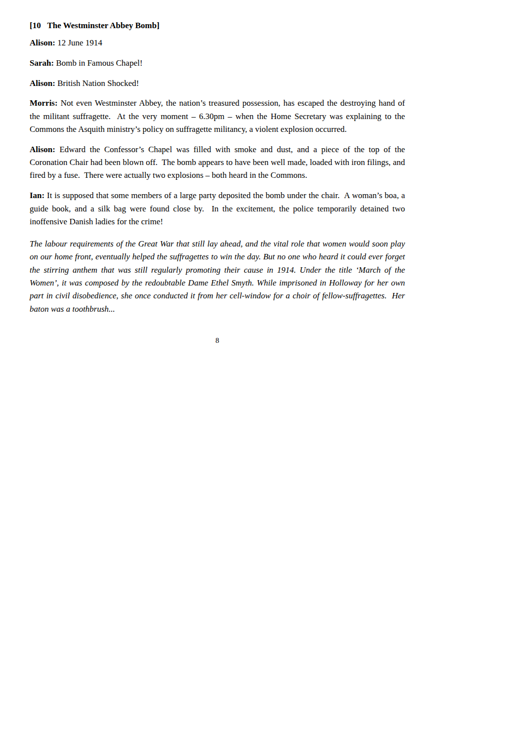[10 The Westminster Abbey Bomb]
Alison: 12 June 1914
Sarah: Bomb in Famous Chapel!
Alison: British Nation Shocked!
Morris: Not even Westminster Abbey, the nation’s treasured possession, has escaped the destroying hand of the militant suffragette. At the very moment – 6.30pm – when the Home Secretary was explaining to the Commons the Asquith ministry’s policy on suffragette militancy, a violent explosion occurred.
Alison: Edward the Confessor’s Chapel was filled with smoke and dust, and a piece of the top of the Coronation Chair had been blown off. The bomb appears to have been well made, loaded with iron filings, and fired by a fuse. There were actually two explosions – both heard in the Commons.
Ian: It is supposed that some members of a large party deposited the bomb under the chair. A woman’s boa, a guide book, and a silk bag were found close by. In the excitement, the police temporarily detained two inoffensive Danish ladies for the crime!
The labour requirements of the Great War that still lay ahead, and the vital role that women would soon play on our home front, eventually helped the suffragettes to win the day. But no one who heard it could ever forget the stirring anthem that was still regularly promoting their cause in 1914. Under the title ‘March of the Women’, it was composed by the redoubtable Dame Ethel Smyth. While imprisoned in Holloway for her own part in civil disobedience, she once conducted it from her cell-window for a choir of fellow-suffragettes. Her baton was a toothbrush...
8